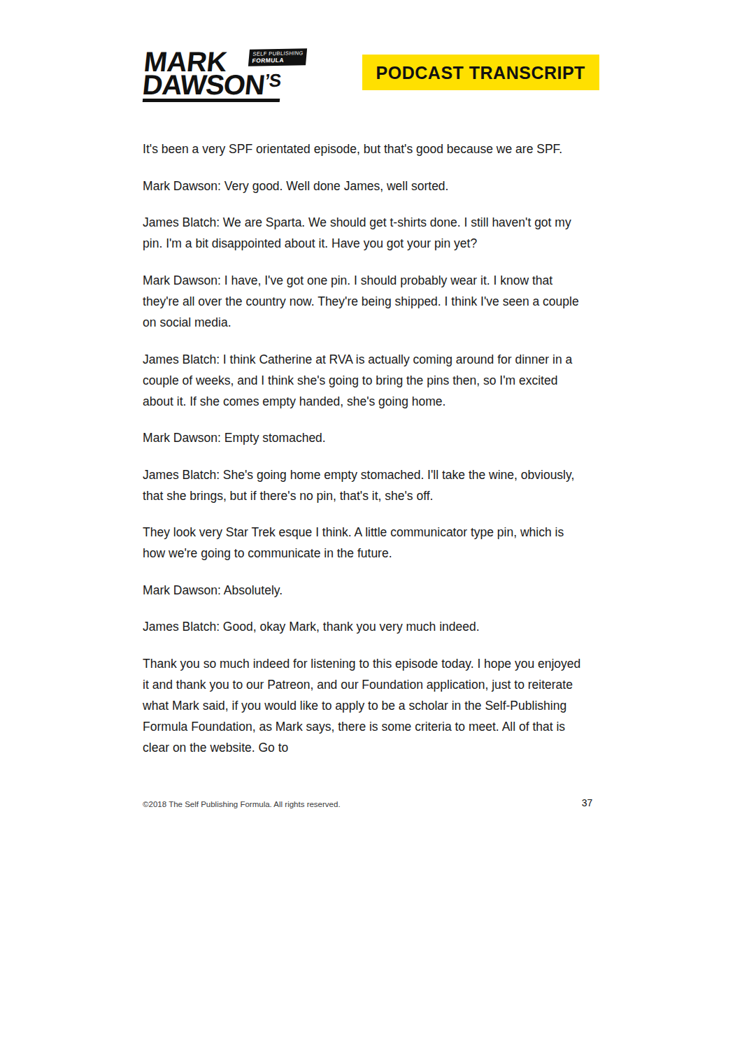Mark Dawson’s Self Publishing Formula
Podcast Transcript
It's been a very SPF orientated episode, but that's good because we are SPF.
Mark Dawson: Very good. Well done James, well sorted.
James Blatch: We are Sparta. We should get t-shirts done. I still haven't got my pin. I'm a bit disappointed about it. Have you got your pin yet?
Mark Dawson: I have, I've got one pin. I should probably wear it. I know that they're all over the country now. They're being shipped. I think I've seen a couple on social media.
James Blatch: I think Catherine at RVA is actually coming around for dinner in a couple of weeks, and I think she's going to bring the pins then, so I'm excited about it. If she comes empty handed, she's going home.
Mark Dawson: Empty stomached.
James Blatch: She's going home empty stomached. I'll take the wine, obviously, that she brings, but if there's no pin, that's it, she's off.
They look very Star Trek esque I think. A little communicator type pin, which is how we're going to communicate in the future.
Mark Dawson: Absolutely.
James Blatch: Good, okay Mark, thank you very much indeed.
Thank you so much indeed for listening to this episode today. I hope you enjoyed it and thank you to our Patreon, and our Foundation application, just to reiterate what Mark said, if you would like to apply to be a scholar in the Self-Publishing Formula Foundation, as Mark says, there is some criteria to meet. All of that is clear on the website. Go to
©2018 The Self Publishing Formula. All rights reserved.
37